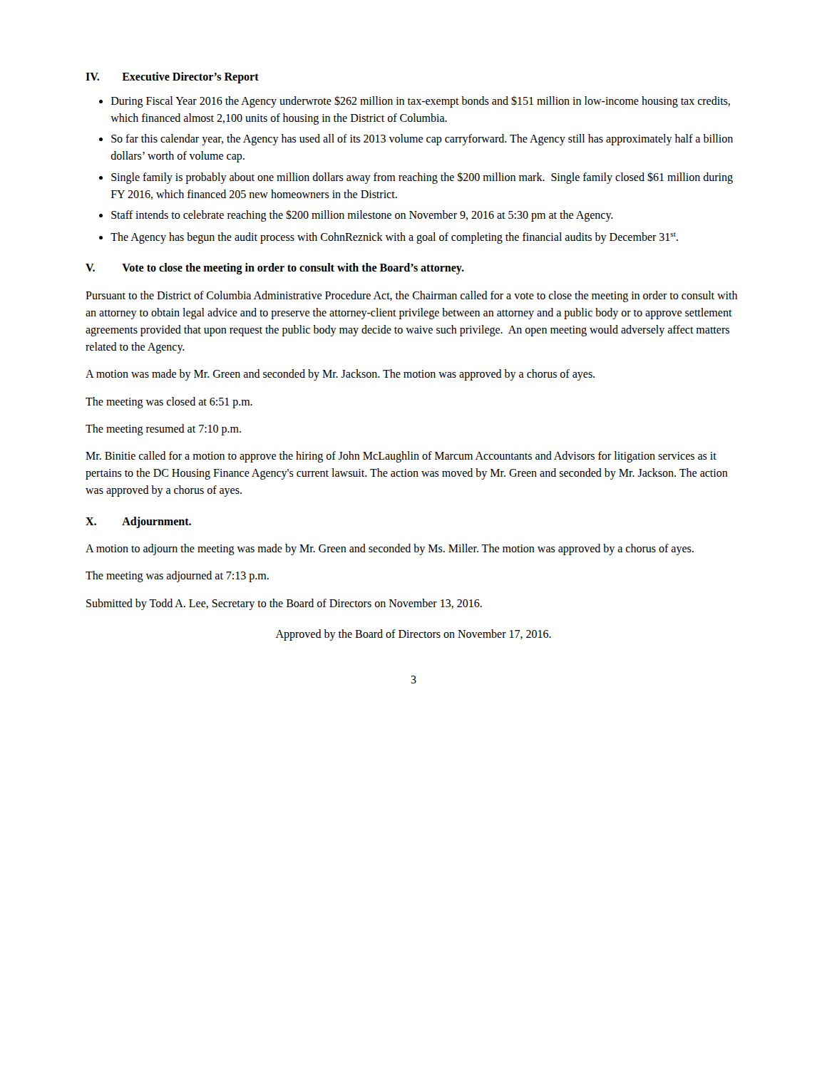IV. Executive Director’s Report
During Fiscal Year 2016 the Agency underwrote $262 million in tax-exempt bonds and $151 million in low-income housing tax credits, which financed almost 2,100 units of housing in the District of Columbia.
So far this calendar year, the Agency has used all of its 2013 volume cap carryforward. The Agency still has approximately half a billion dollars’ worth of volume cap.
Single family is probably about one million dollars away from reaching the $200 million mark. Single family closed $61 million during FY 2016, which financed 205 new homeowners in the District.
Staff intends to celebrate reaching the $200 million milestone on November 9, 2016 at 5:30 pm at the Agency.
The Agency has begun the audit process with CohnReznick with a goal of completing the financial audits by December 31st.
V. Vote to close the meeting in order to consult with the Board’s attorney.
Pursuant to the District of Columbia Administrative Procedure Act, the Chairman called for a vote to close the meeting in order to consult with an attorney to obtain legal advice and to preserve the attorney-client privilege between an attorney and a public body or to approve settlement agreements provided that upon request the public body may decide to waive such privilege. An open meeting would adversely affect matters related to the Agency.
A motion was made by Mr. Green and seconded by Mr. Jackson. The motion was approved by a chorus of ayes.
The meeting was closed at 6:51 p.m.
The meeting resumed at 7:10 p.m.
Mr. Binitie called for a motion to approve the hiring of John McLaughlin of Marcum Accountants and Advisors for litigation services as it pertains to the DC Housing Finance Agency's current lawsuit. The action was moved by Mr. Green and seconded by Mr. Jackson. The action was approved by a chorus of ayes.
X. Adjournment.
A motion to adjourn the meeting was made by Mr. Green and seconded by Ms. Miller. The motion was approved by a chorus of ayes.
The meeting was adjourned at 7:13 p.m.
Submitted by Todd A. Lee, Secretary to the Board of Directors on November 13, 2016.
Approved by the Board of Directors on November 17, 2016.
3